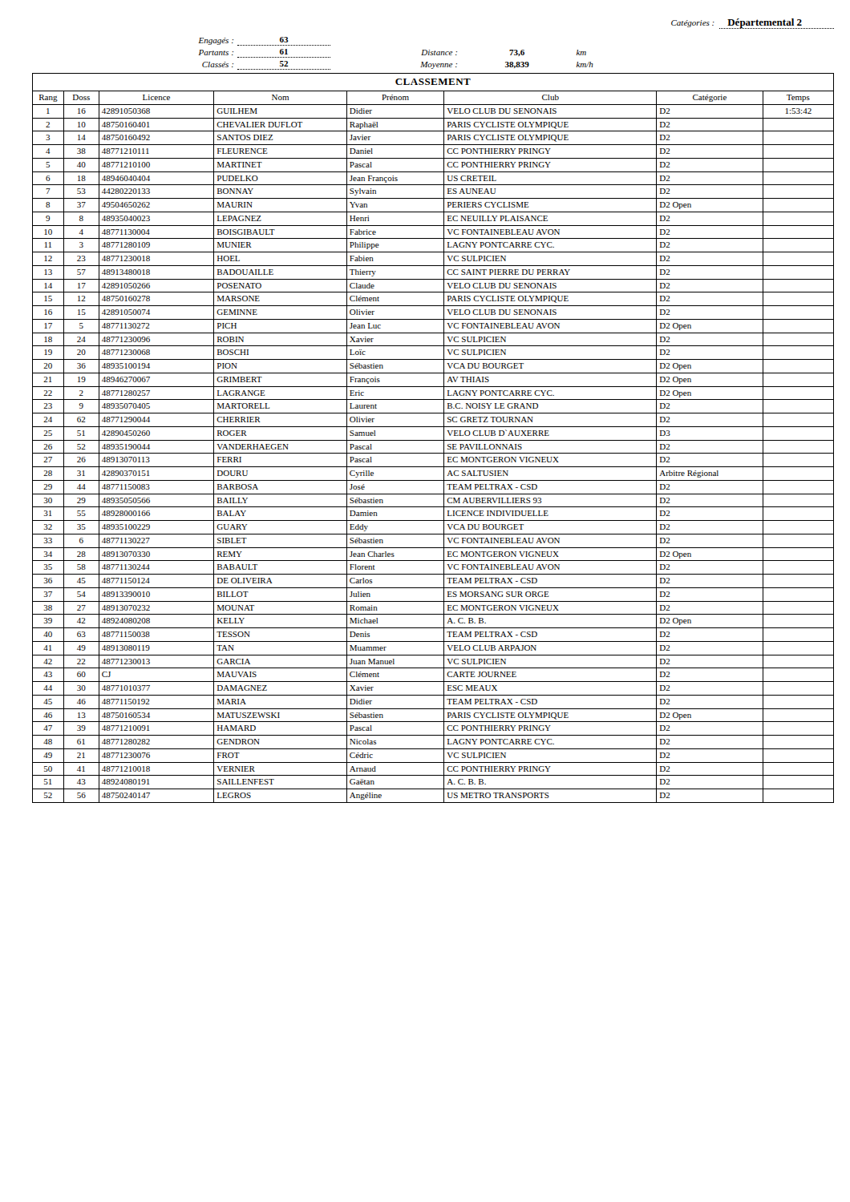Catégories : Départemental 2
| Engagés : | 63 | | | | |
| Partants : | 61 | Distance : | 73,6 | km | |
| Classés : | 52 | Moyenne : | 38,839 | km/h | |
CLASSEMENT
| Rang | Doss | Licence | Nom | Prénom | Club | Catégorie | Temps |
| --- | --- | --- | --- | --- | --- | --- | --- |
| 1 | 16 | 42891050368 | GUILHEM | Didier | VELO CLUB DU SENONAIS | D2 | 1:53:42 |
| 2 | 10 | 48750160401 | CHEVALIER DUFLOT | Raphaël | PARIS CYCLISTE OLYMPIQUE | D2 | |
| 3 | 14 | 48750160492 | SANTOS DIEZ | Javier | PARIS CYCLISTE OLYMPIQUE | D2 | |
| 4 | 38 | 48771210111 | FLEURENCE | Daniel | CC PONTHIERRY PRINGY | D2 | |
| 5 | 40 | 48771210100 | MARTINET | Pascal | CC PONTHIERRY PRINGY | D2 | |
| 6 | 18 | 48946040404 | PUDELKO | Jean François | US CRETEIL | D2 | |
| 7 | 53 | 44280220133 | BONNAY | Sylvain | ES AUNEAU | D2 | |
| 8 | 37 | 49504650262 | MAURIN | Yvan | PERIERS CYCLISME | D2 Open | |
| 9 | 8 | 48935040023 | LEPAGNEZ | Henri | EC NEUILLY PLAISANCE | D2 | |
| 10 | 4 | 48771130004 | BOISGIBAULT | Fabrice | VC FONTAINEBLEAU AVON | D2 | |
| 11 | 3 | 48771280109 | MUNIER | Philippe | LAGNY PONTCARRE CYC. | D2 | |
| 12 | 23 | 48771230018 | HOEL | Fabien | VC SULPICIEN | D2 | |
| 13 | 57 | 48913480018 | BADOUAILLE | Thierry | CC SAINT PIERRE DU PERRAY | D2 | |
| 14 | 17 | 42891050266 | POSENATO | Claude | VELO CLUB DU SENONAIS | D2 | |
| 15 | 12 | 48750160278 | MARSONE | Clément | PARIS CYCLISTE OLYMPIQUE | D2 | |
| 16 | 15 | 42891050074 | GEMINNE | Olivier | VELO CLUB DU SENONAIS | D2 | |
| 17 | 5 | 48771130272 | PICH | Jean Luc | VC FONTAINEBLEAU AVON | D2 Open | |
| 18 | 24 | 48771230096 | ROBIN | Xavier | VC SULPICIEN | D2 | |
| 19 | 20 | 48771230068 | BOSCHI | Loïc | VC SULPICIEN | D2 | |
| 20 | 36 | 48935100194 | PION | Sébastien | VCA DU BOURGET | D2 Open | |
| 21 | 19 | 48946270067 | GRIMBERT | François | AV THIAIS | D2 Open | |
| 22 | 2 | 48771280257 | LAGRANGE | Eric | LAGNY PONTCARRE CYC. | D2 Open | |
| 23 | 9 | 48935070405 | MARTORELL | Laurent | B.C. NOISY LE GRAND | D2 | |
| 24 | 62 | 48771290044 | CHERRIER | Olivier | SC GRETZ TOURNAN | D2 | |
| 25 | 51 | 42890450260 | ROGER | Samuel | VELO CLUB D`AUXERRE | D3 | |
| 26 | 52 | 48935190044 | VANDERHAEGEN | Pascal | SE PAVILLONNAIS | D2 | |
| 27 | 26 | 48913070113 | FERRI | Pascal | EC MONTGERON VIGNEUX | D2 | |
| 28 | 31 | 42890370151 | DOURU | Cyrille | AC SALTUSIEN | Arbitre Régional | |
| 29 | 44 | 48771150083 | BARBOSA | José | TEAM PELTRAX - CSD | D2 | |
| 30 | 29 | 48935050566 | BAILLY | Sébastien | CM AUBERVILLIERS 93 | D2 | |
| 31 | 55 | 48928000166 | BALAY | Damien | LICENCE INDIVIDUELLE | D2 | |
| 32 | 35 | 48935100229 | GUARY | Eddy | VCA DU BOURGET | D2 | |
| 33 | 6 | 48771130227 | SIBLET | Sébastien | VC FONTAINEBLEAU AVON | D2 | |
| 34 | 28 | 48913070330 | REMY | Jean Charles | EC MONTGERON VIGNEUX | D2 Open | |
| 35 | 58 | 48771130244 | BABAULT | Florent | VC FONTAINEBLEAU AVON | D2 | |
| 36 | 45 | 48771150124 | DE OLIVEIRA | Carlos | TEAM PELTRAX - CSD | D2 | |
| 37 | 54 | 48913390010 | BILLOT | Julien | ES MORSANG SUR ORGE | D2 | |
| 38 | 27 | 48913070232 | MOUNAT | Romain | EC MONTGERON VIGNEUX | D2 | |
| 39 | 42 | 48924080208 | KELLY | Michael | A. C. B. B. | D2 Open | |
| 40 | 63 | 48771150038 | TESSON | Denis | TEAM PELTRAX - CSD | D2 | |
| 41 | 49 | 48913080119 | TAN | Muammer | VELO CLUB ARPAJON | D2 | |
| 42 | 22 | 48771230013 | GARCIA | Juan Manuel | VC SULPICIEN | D2 | |
| 43 | 60 | CJ | MAUVAIS | Clément | CARTE JOURNEE | D2 | |
| 44 | 30 | 48771010377 | DAMAGNEZ | Xavier | ESC MEAUX | D2 | |
| 45 | 46 | 48771150192 | MARIA | Didier | TEAM PELTRAX - CSD | D2 | |
| 46 | 13 | 48750160534 | MATUSZEWSKI | Sébastien | PARIS CYCLISTE OLYMPIQUE | D2 Open | |
| 47 | 39 | 48771210091 | HAMARD | Pascal | CC PONTHIERRY PRINGY | D2 | |
| 48 | 61 | 48771280282 | GENDRON | Nicolas | LAGNY PONTCARRE CYC. | D2 | |
| 49 | 21 | 48771230076 | FROT | Cédric | VC SULPICIEN | D2 | |
| 50 | 41 | 48771210018 | VERNIER | Arnaud | CC PONTHIERRY PRINGY | D2 | |
| 51 | 43 | 48924080191 | SAILLENFEST | Gaëtan | A. C. B. B. | D2 | |
| 52 | 56 | 48750240147 | LEGROS | Angéline | US METRO TRANSPORTS | D2 | |